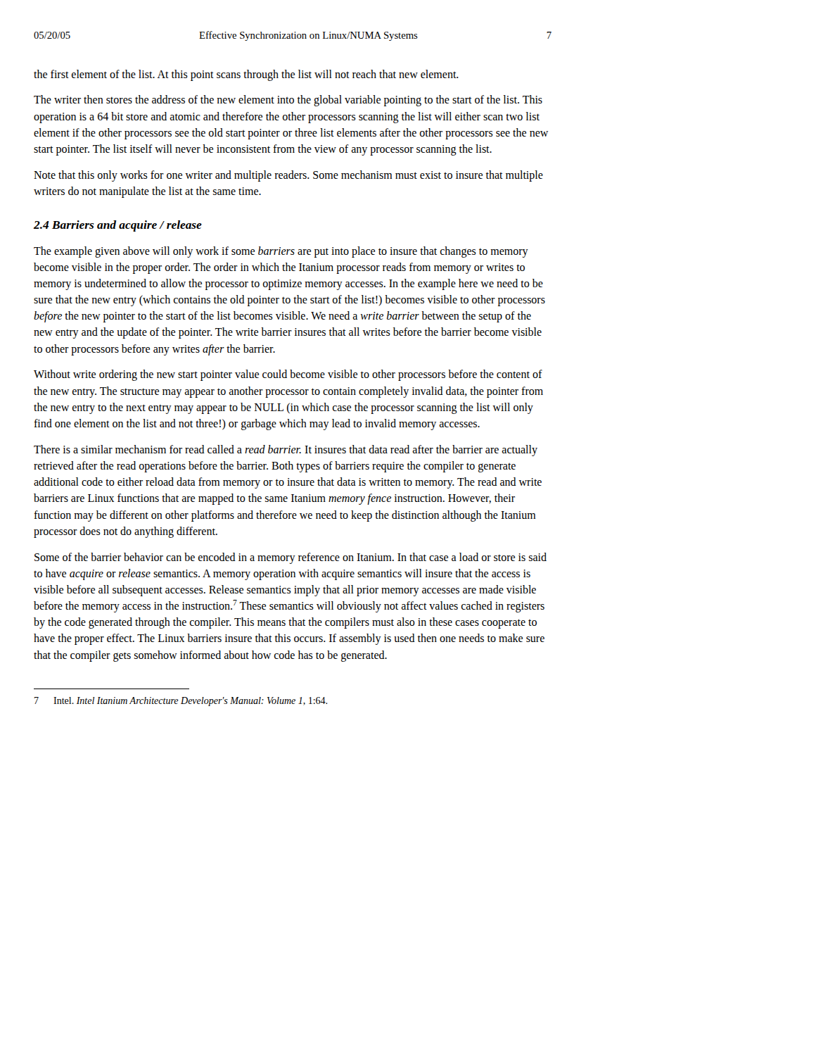05/20/05 Effective Synchronization on Linux/NUMA Systems 7
the first element of the list. At this point scans through the list will not reach that new element.
The writer then stores the address of the new element into the global variable pointing to the start of the list. This operation is a 64 bit store and atomic and therefore the other processors scanning the list will either scan two list element if the other processors see the old start pointer or three list elements after the other processors see the new start pointer. The list itself will never be inconsistent from the view of any processor scanning the list.
Note that this only works for one writer and multiple readers. Some mechanism must exist to insure that multiple writers do not manipulate the list at the same time.
2.4 Barriers and acquire / release
The example given above will only work if some barriers are put into place to insure that changes to memory become visible in the proper order. The order in which the Itanium processor reads from memory or writes to memory is undetermined to allow the processor to optimize memory accesses. In the example here we need to be sure that the new entry (which contains the old pointer to the start of the list!) becomes visible to other processors before the new pointer to the start of the list becomes visible. We need a write barrier between the setup of the new entry and the update of the pointer. The write barrier insures that all writes before the barrier become visible to other processors before any writes after the barrier.
Without write ordering the new start pointer value could become visible to other processors before the content of the new entry. The structure may appear to another processor to contain completely invalid data, the pointer from the new entry to the next entry may appear to be NULL (in which case the processor scanning the list will only find one element on the list and not three!) or garbage which may lead to invalid memory accesses.
There is a similar mechanism for read called a read barrier. It insures that data read after the barrier are actually retrieved after the read operations before the barrier. Both types of barriers require the compiler to generate additional code to either reload data from memory or to insure that data is written to memory. The read and write barriers are Linux functions that are mapped to the same Itanium memory fence instruction. However, their function may be different on other platforms and therefore we need to keep the distinction although the Itanium processor does not do anything different.
Some of the barrier behavior can be encoded in a memory reference on Itanium. In that case a load or store is said to have acquire or release semantics. A memory operation with acquire semantics will insure that the access is visible before all subsequent accesses. Release semantics imply that all prior memory accesses are made visible before the memory access in the instruction.7 These semantics will obviously not affect values cached in registers by the code generated through the compiler. This means that the compilers must also in these cases cooperate to have the proper effect. The Linux barriers insure that this occurs. If assembly is used then one needs to make sure that the compiler gets somehow informed about how code has to be generated.
7 Intel. Intel Itanium Architecture Developer's Manual: Volume 1, 1:64.